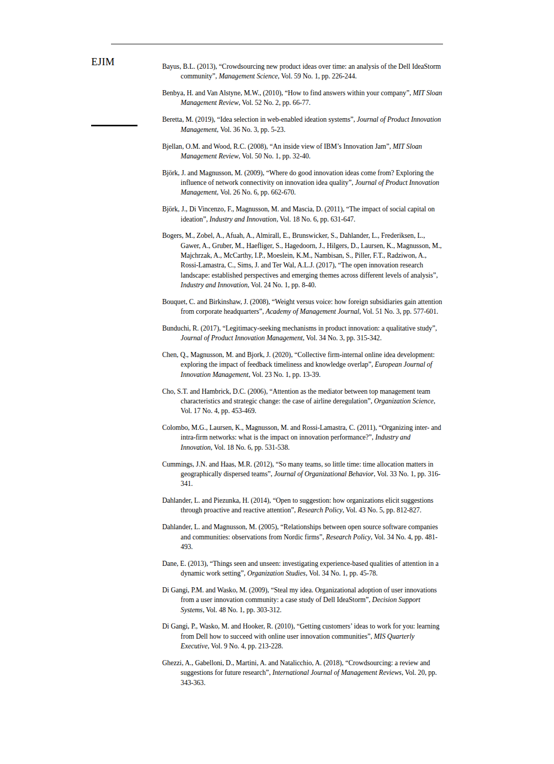EJIM
Bayus, B.L. (2013), “Crowdsourcing new product ideas over time: an analysis of the Dell IdeaStorm community”, Management Science, Vol. 59 No. 1, pp. 226-244.
Benbya, H. and Van Alstyne, M.W., (2010), “How to find answers within your company”, MIT Sloan Management Review, Vol. 52 No. 2, pp. 66-77.
Beretta, M. (2019), “Idea selection in web-enabled ideation systems”, Journal of Product Innovation Management, Vol. 36 No. 3, pp. 5-23.
Bjellan, O.M. and Wood, R.C. (2008), “An inside view of IBM’s Innovation Jam”, MIT Sloan Management Review, Vol. 50 No. 1, pp. 32-40.
Björk, J. and Magnusson, M. (2009), “Where do good innovation ideas come from? Exploring the influence of network connectivity on innovation idea quality”, Journal of Product Innovation Management, Vol. 26 No. 6, pp. 662-670.
Björk, J., Di Vincenzo, F., Magnusson, M. and Mascia, D. (2011), “The impact of social capital on ideation”, Industry and Innovation, Vol. 18 No. 6, pp. 631-647.
Bogers, M., Zobel, A., Afuah, A., Almirall, E., Brunswicker, S., Dahlander, L., Frederiksen, L., Gawer, A., Gruber, M., Haefliger, S., Hagedoorn, J., Hilgers, D., Laursen, K., Magnusson, M., Majchrzak, A., McCarthy, I.P., Moeslein, K.M., Nambisan, S., Piller, F.T., Radziwon, A., Rossi-Lamastra, C., Sims, J. and Ter Wal, A.L.J. (2017), “The open innovation research landscape: established perspectives and emerging themes across different levels of analysis”, Industry and Innovation, Vol. 24 No. 1, pp. 8-40.
Bouquet, C. and Birkinshaw, J. (2008), “Weight versus voice: how foreign subsidiaries gain attention from corporate headquarters”, Academy of Management Journal, Vol. 51 No. 3, pp. 577-601.
Bunduchi, R. (2017), “Legitimacy-seeking mechanisms in product innovation: a qualitative study”, Journal of Product Innovation Management, Vol. 34 No. 3, pp. 315-342.
Chen, Q., Magnusson, M. and Bjork, J. (2020), “Collective firm-internal online idea development: exploring the impact of feedback timeliness and knowledge overlap”, European Journal of Innovation Management, Vol. 23 No. 1, pp. 13-39.
Cho, S.T. and Hambrick, D.C. (2006), “Attention as the mediator between top management team characteristics and strategic change: the case of airline deregulation”, Organization Science, Vol. 17 No. 4, pp. 453-469.
Colombo, M.G., Laursen, K., Magnusson, M. and Rossi-Lamastra, C. (2011), “Organizing inter- and intra-firm networks: what is the impact on innovation performance?”, Industry and Innovation, Vol. 18 No. 6, pp. 531-538.
Cummings, J.N. and Haas, M.R. (2012), “So many teams, so little time: time allocation matters in geographically dispersed teams”, Journal of Organizational Behavior, Vol. 33 No. 1, pp. 316-341.
Dahlander, L. and Piezunka, H. (2014), “Open to suggestion: how organizations elicit suggestions through proactive and reactive attention”, Research Policy, Vol. 43 No. 5, pp. 812-827.
Dahlander, L. and Magnusson, M. (2005), “Relationships between open source software companies and communities: observations from Nordic firms”, Research Policy, Vol. 34 No. 4, pp. 481-493.
Dane, E. (2013), “Things seen and unseen: investigating experience-based qualities of attention in a dynamic work setting”, Organization Studies, Vol. 34 No. 1, pp. 45-78.
Di Gangi, P.M. and Wasko, M. (2009), “Steal my idea. Organizational adoption of user innovations from a user innovation community: a case study of Dell IdeaStorm”, Decision Support Systems, Vol. 48 No. 1, pp. 303-312.
Di Gangi, P., Wasko, M. and Hooker, R. (2010), “Getting customers’ ideas to work for you: learning from Dell how to succeed with online user innovation communities”, MIS Quarterly Executive, Vol. 9 No. 4, pp. 213-228.
Ghezzi, A., Gabelloni, D., Martini, A. and Natalicchio, A. (2018), “Crowdsourcing: a review and suggestions for future research”, International Journal of Management Reviews, Vol. 20, pp. 343-363.